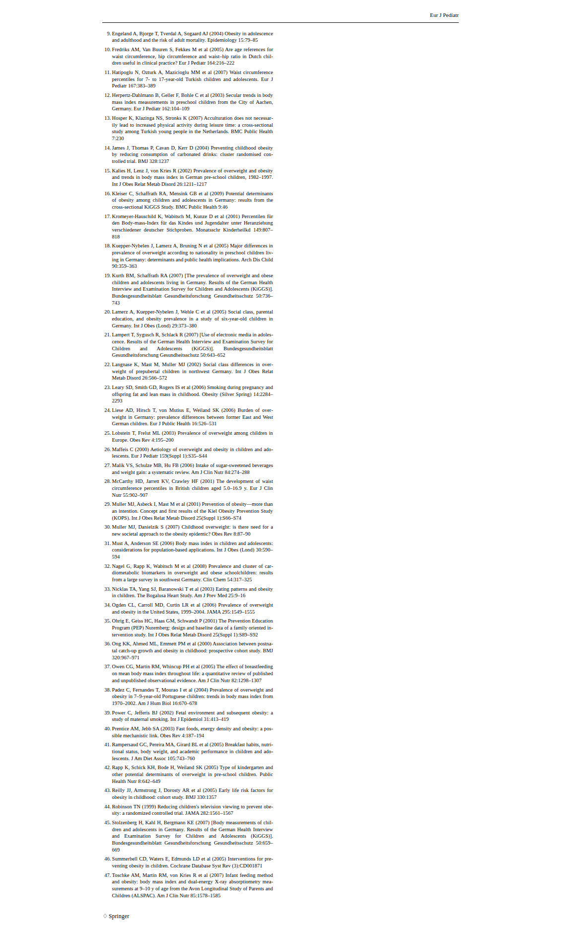Eur J Pediatr
9. Engeland A, Bjorge T, Tverdal A, Sogaard AJ (2004) Obesity in adolescence and adulthood and the risk of adult mortality. Epidemiology 15:79–85
10. Fredriks AM, Van Buuren S, Fekkes M et al (2005) Are age references for waist circumference, hip circumference and waist–hip ratio in Dutch children useful in clinical practice? Eur J Pediatr 164:216–222
11. Hatipoglu N, Ozturk A, Mazicioglu MM et al (2007) Waist circumference percentiles for 7- to 17-year-old Turkish children and adolescents. Eur J Pediatr 167:383–389
12. Herpertz-Dahlmann B, Geller F, Bohle C et al (2003) Secular trends in body mass index measurements in preschool children from the City of Aachen, Germany. Eur J Pediatr 162:104–109
13. Hosper K, Klazinga NS, Stronks K (2007) Acculturation does not necessarily lead to increased physical activity during leisure time: a cross-sectional study among Turkish young people in the Netherlands. BMC Public Health 7:230
14. James J, Thomas P, Cavan D, Kerr D (2004) Preventing childhood obesity by reducing consumption of carbonated drinks: cluster randomised controlled trial. BMJ 328:1237
15. Kalies H, Lenz J, von Kries R (2002) Prevalence of overweight and obesity and trends in body mass index in German pre-school children, 1982–1997. Int J Obes Relat Metab Disord 26:1211–1217
16. Kleiser C, Schaffrath RA, Mensink GB et al (2009) Potential determinants of obesity among children and adolescents in Germany: results from the cross-sectional KiGGS Study. BMC Public Health 9:46
17. Kromeyer-Hauschild K, Wabitsch M, Kunze D et al (2001) Percentilen für den Body-mass-Index für das Kindes und Jugendalter unter Heranziehung verschiedener deutscher Stichproben. Monatsschr Kinderheilkd 149:807–818
18. Kuepper-Nybelen J, Lamerz A, Bruning N et al (2005) Major differences in prevalence of overweight according to nationality in preschool children living in Germany: determinants and public health implications. Arch Dis Child 90:359–363
19. Kurth BM, Schaffrath RA (2007) [The prevalence of overweight and obese children and adolescents living in Germany. Results of the German Health Interview and Examination Survey for Children and Adolescents (KiGGS)]. Bundesgesundheitsblatt Gesundheitsforschung Gesundheitsschutz 50:736–743
20. Lamerz A, Kuepper-Nybelen J, Wehle C et al (2005) Social class, parental education, and obesity prevalence in a study of six-year-old children in Germany. Int J Obes (Lond) 29:373–380
21. Lampert T, Sygusch R, Schlack R (2007) [Use of electronic media in adolescence. Results of the German Health Interview and Examination Survey for Children and Adolescents (KiGGS)]. Bundesgesundheitsblatt Gesundheitsforschung Gesundheitsschutz 50:643–652
22. Langnase K, Mast M, Muller MJ (2002) Social class differences in overweight of prepubertal children in northwest Germany. Int J Obes Relat Metab Disord 26:566–572
23. Leary SD, Smith GD, Rogers IS et al (2006) Smoking during pregnancy and offspring fat and lean mass in childhood. Obesity (Silver Spring) 14:2284–2293
24. Liese AD, Hirsch T, von Mutius E, Weiland SK (2006) Burden of overweight in Germany: prevalence differences between former East and West German children. Eur J Public Health 16:526–531
25. Lobstein T, Frelut ML (2003) Prevalence of overweight among children in Europe. Obes Rev 4:195–200
26. Maffeis C (2000) Aetiology of overweight and obesity in children and adolescents. Eur J Pediatr 159(Suppl 1):S35–S44
27. Malik VS, Schulze MB, Hu FB (2006) Intake of sugar-sweetened beverages and weight gain: a systematic review. Am J Clin Nutr 84:274–288
28. McCarthy HD, Jarrett KV, Crawley HF (2001) The development of waist circumference percentiles in British children aged 5.0–16.9 y. Eur J Clin Nutr 55:902–907
29. Muller MJ, Asbeck I, Mast M et al (2001) Prevention of obesity—more than an intention. Concept and first results of the Kiel Obesity Prevention Study (KOPS). Int J Obes Relat Metab Disord 25(Suppl 1):S66–S74
30. Muller MJ, Danielzik S (2007) Childhood overweight: is there need for a new societal approach to the obesity epidemic? Obes Rev 8:87–90
31. Must A, Anderson SE (2006) Body mass index in children and adolescents: considerations for population-based applications. Int J Obes (Lond) 30:590–594
32. Nagel G, Rapp K, Wabitsch M et al (2008) Prevalence and cluster of cardiometabolic biomarkers in overweight and obese schoolchildren: results from a large survey in southwest Germany. Clin Chem 54:317–325
33. Nicklas TA, Yang SJ, Baranowski T et al (2003) Eating patterns and obesity in children. The Bogalusa Heart Study. Am J Prev Med 25:9–16
34. Ogden CL, Carroll MD, Curtin LR et al (2006) Prevalence of overweight and obesity in the United States, 1999–2004. JAMA 295:1549–1555
35. Ohrig E, Geiss HC, Haas GM, Schwandt P (2001) The Prevention Education Program (PEP) Nuremberg: design and baseline data of a family oriented intervention study. Int J Obes Relat Metab Disord 25(Suppl 1):S89–S92
36. Ong KK, Ahmed ML, Emmett PM et al (2000) Association between postnatal catch-up growth and obesity in childhood: prospective cohort study. BMJ 320:967–971
37. Owen CG, Martin RM, Whincup PH et al (2005) The effect of breastfeeding on mean body mass index throughout life: a quantitative review of published and unpublished observational evidence. Am J Clin Nutr 82:1298–1307
38. Padez C, Fernandes T, Mourao I et al (2004) Prevalence of overweight and obesity in 7–9-year-old Portuguese children: trends in body mass index from 1970–2002. Am J Hum Biol 16:670–678
39. Power C, Jefferis BJ (2002) Fetal environment and subsequent obesity: a study of maternal smoking. Int J Epidemiol 31:413–419
40. Prentice AM, Jebb SA (2003) Fast foods, energy density and obesity: a possible mechanistic link. Obes Rev 4:187–194
41. Rampersaud GC, Pereira MA, Girard BL et al (2005) Breakfast habits, nutritional status, body weight, and academic performance in children and adolescents. J Am Diet Assoc 105:743–760
42. Rapp K, Schick KH, Bode H, Weiland SK (2005) Type of kindergarten and other potential determinants of overweight in pre-school children. Public Health Nutr 8:642–649
43. Reilly JJ, Armstrong J, Dorosty AR et al (2005) Early life risk factors for obesity in childhood: cohort study. BMJ 330:1357
44. Robinson TN (1999) Reducing children's television viewing to prevent obesity: a randomized controlled trial. JAMA 282:1561–1567
45. Stolzenberg H, Kahl H, Bergmann KE (2007) [Body measurements of children and adolescents in Germany. Results of the German Health Interview and Examination Survey for Children and Adolescents (KiGGS)]. Bundesgesundheitsblatt Gesundheitsforschung Gesundheitsschutz 50:659–669
46. Summerbell CD, Waters E, Edmunds LD et al (2005) Interventions for preventing obesity in children. Cochrane Database Syst Rev (3):CD001871
47. Toschke AM, Martin RM, von Kries R et al (2007) Infant feeding method and obesity: body mass index and dual-energy X-ray absorptiometry measurements at 9–10 y of age from the Avon Longitudinal Study of Parents and Children (ALSPAC). Am J Clin Nutr 85:1578–1585
♢Springer